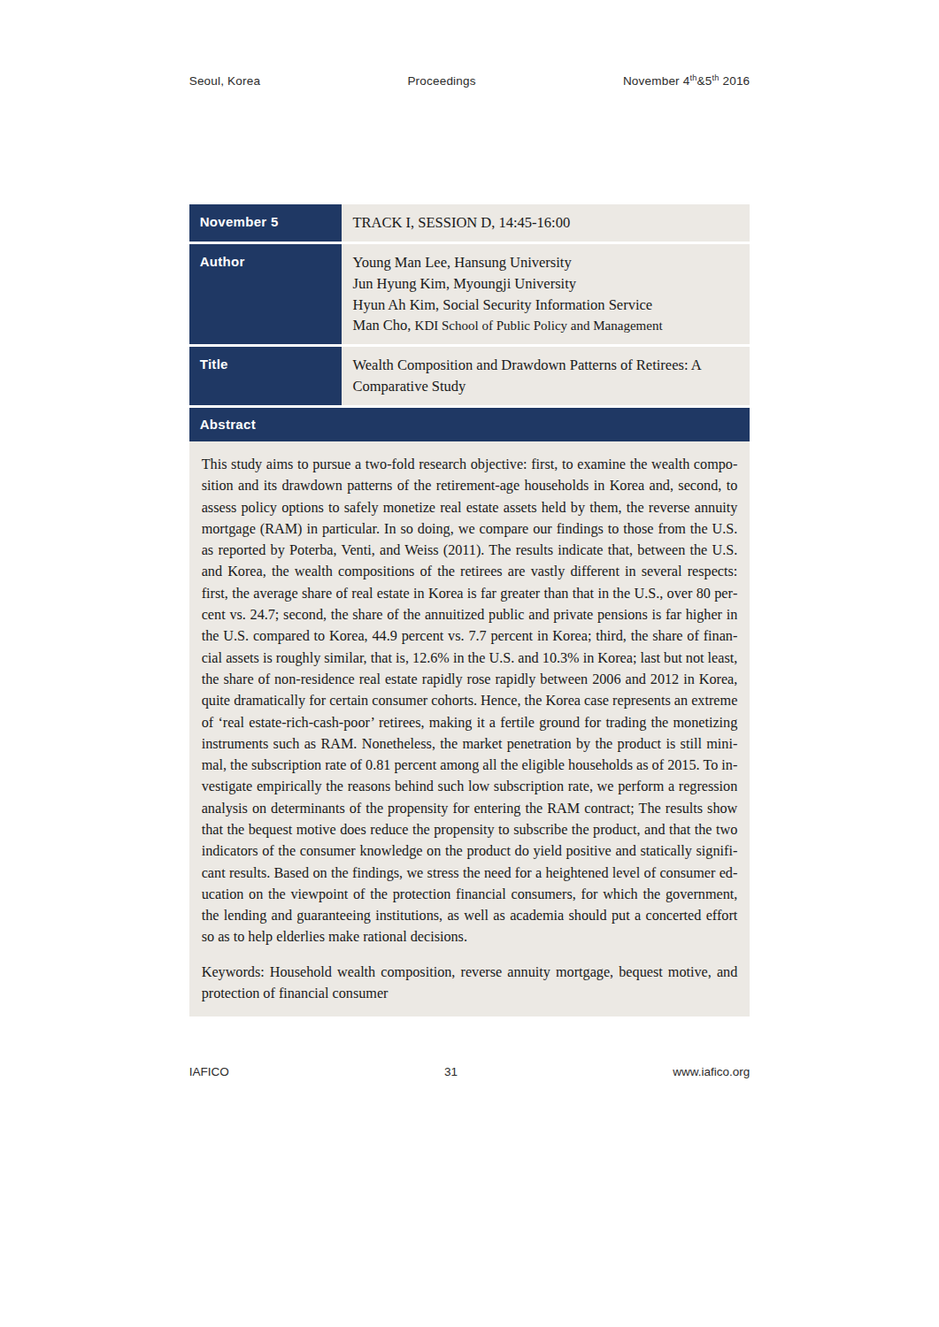Seoul, Korea
Proceedings
November 4th&5th 2016
| November 5 | TRACK I, SESSION D, 14:45-16:00 |
| Author | Young Man Lee, Hansung University Jun Hyung Kim, Myoungji University Hyun Ah Kim, Social Security Information Service Man Cho, KDI School of Public Policy and Management |
| Title | Wealth Composition and Drawdown Patterns of Retirees: A Comparative Study |
Abstract
This study aims to pursue a two-fold research objective: first, to examine the wealth composition and its drawdown patterns of the retirement-age households in Korea and, second, to assess policy options to safely monetize real estate assets held by them, the reverse annuity mortgage (RAM) in particular. In so doing, we compare our findings to those from the U.S. as reported by Poterba, Venti, and Weiss (2011). The results indicate that, between the U.S. and Korea, the wealth compositions of the retirees are vastly different in several respects: first, the average share of real estate in Korea is far greater than that in the U.S., over 80 percent vs. 24.7; second, the share of the annuitized public and private pensions is far higher in the U.S. compared to Korea, 44.9 percent vs. 7.7 percent in Korea; third, the share of financial assets is roughly similar, that is, 12.6% in the U.S. and 10.3% in Korea; last but not least, the share of non-residence real estate rapidly rose rapidly between 2006 and 2012 in Korea, quite dramatically for certain consumer cohorts. Hence, the Korea case represents an extreme of ‘real estate-rich-cash-poor’ retirees, making it a fertile ground for trading the monetizing instruments such as RAM. Nonetheless, the market penetration by the product is still minimal, the subscription rate of 0.81 percent among all the eligible households as of 2015. To investigate empirically the reasons behind such low subscription rate, we perform a regression analysis on determinants of the propensity for entering the RAM contract; The results show that the bequest motive does reduce the propensity to subscribe the product, and that the two indicators of the consumer knowledge on the product do yield positive and statically significant results. Based on the findings, we stress the need for a heightened level of consumer education on the viewpoint of the protection financial consumers, for which the government, the lending and guaranteeing institutions, as well as academia should put a concerted effort so as to help elderlies make rational decisions.
Keywords: Household wealth composition, reverse annuity mortgage, bequest motive, and protection of financial consumer
IAFICO
31
www.iafico.org